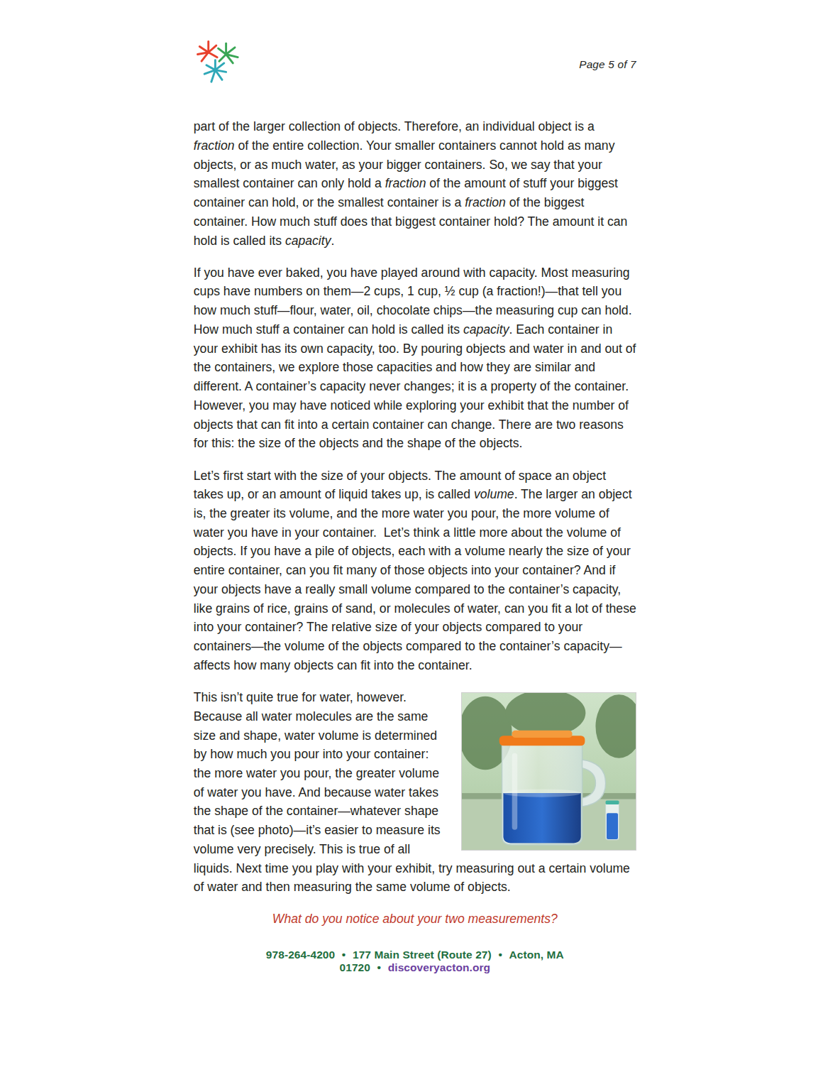Page 5 of 7
part of the larger collection of objects. Therefore, an individual object is a fraction of the entire collection. Your smaller containers cannot hold as many objects, or as much water, as your bigger containers. So, we say that your smallest container can only hold a fraction of the amount of stuff your biggest container can hold, or the smallest container is a fraction of the biggest container. How much stuff does that biggest container hold? The amount it can hold is called its capacity.
If you have ever baked, you have played around with capacity. Most measuring cups have numbers on them—2 cups, 1 cup, ½ cup (a fraction!)—that tell you how much stuff—flour, water, oil, chocolate chips—the measuring cup can hold. How much stuff a container can hold is called its capacity. Each container in your exhibit has its own capacity, too. By pouring objects and water in and out of the containers, we explore those capacities and how they are similar and different. A container’s capacity never changes; it is a property of the container. However, you may have noticed while exploring your exhibit that the number of objects that can fit into a certain container can change. There are two reasons for this: the size of the objects and the shape of the objects.
Let’s first start with the size of your objects. The amount of space an object takes up, or an amount of liquid takes up, is called volume. The larger an object is, the greater its volume, and the more water you pour, the more volume of water you have in your container. Let’s think a little more about the volume of objects. If you have a pile of objects, each with a volume nearly the size of your entire container, can you fit many of those objects into your container? And if your objects have a really small volume compared to the container’s capacity, like grains of rice, grains of sand, or molecules of water, can you fit a lot of these into your container? The relative size of your objects compared to your containers—the volume of the objects compared to the container’s capacity—affects how many objects can fit into the container.
This isn’t quite true for water, however. Because all water molecules are the same size and shape, water volume is determined by how much you pour into your container: the more water you pour, the greater volume of water you have. And because water takes the shape of the container—whatever shape that is (see photo)—it’s easier to measure its volume very precisely. This is true of all liquids. Next time you play with your exhibit, try measuring out a certain volume of water and then measuring the same volume of objects.
What do you notice about your two measurements?
978-264-4200•177 Main Street (Route 27)•Acton, MA 01720•discoveryacton.org